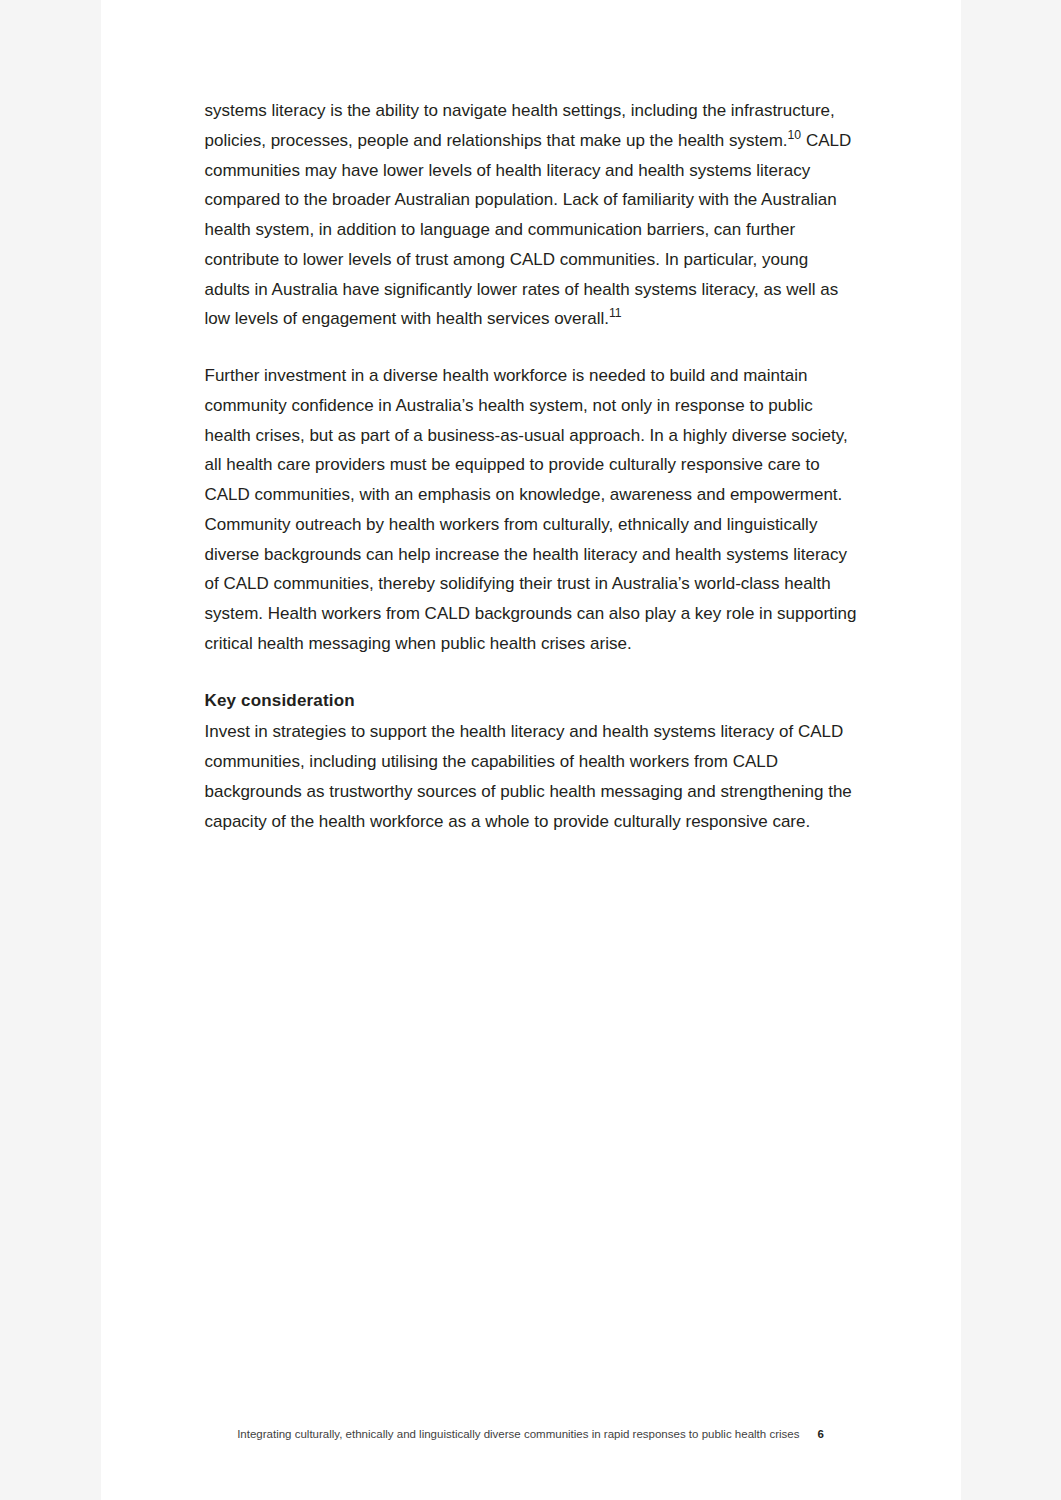systems literacy is the ability to navigate health settings, including the infrastructure, policies, processes, people and relationships that make up the health system.10 CALD communities may have lower levels of health literacy and health systems literacy compared to the broader Australian population. Lack of familiarity with the Australian health system, in addition to language and communication barriers, can further contribute to lower levels of trust among CALD communities. In particular, young adults in Australia have significantly lower rates of health systems literacy, as well as low levels of engagement with health services overall.11
Further investment in a diverse health workforce is needed to build and maintain community confidence in Australia’s health system, not only in response to public health crises, but as part of a business-as-usual approach. In a highly diverse society, all health care providers must be equipped to provide culturally responsive care to CALD communities, with an emphasis on knowledge, awareness and empowerment. Community outreach by health workers from culturally, ethnically and linguistically diverse backgrounds can help increase the health literacy and health systems literacy of CALD communities, thereby solidifying their trust in Australia’s world-class health system. Health workers from CALD backgrounds can also play a key role in supporting critical health messaging when public health crises arise.
Key consideration
Invest in strategies to support the health literacy and health systems literacy of CALD communities, including utilising the capabilities of health workers from CALD backgrounds as trustworthy sources of public health messaging and strengthening the capacity of the health workforce as a whole to provide culturally responsive care.
Integrating culturally, ethnically and linguistically diverse communities in rapid responses to public health crises 6